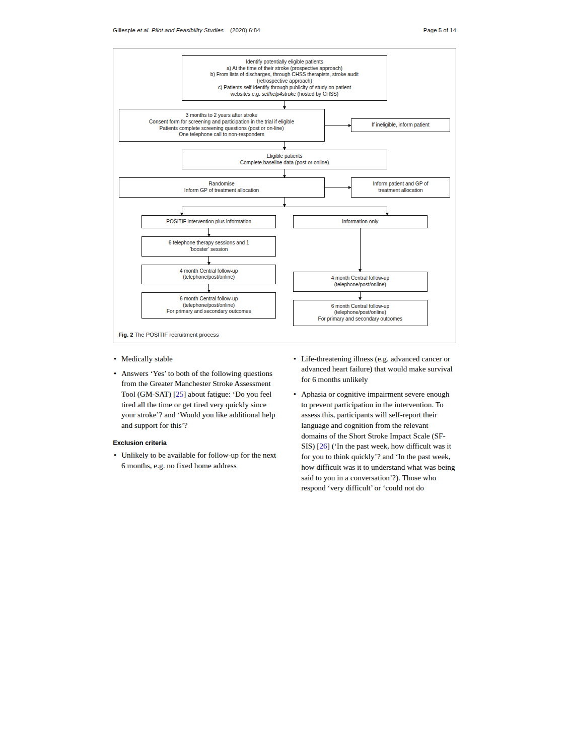Gillespie et al. Pilot and Feasibility Studies (2020) 6:84
Page 5 of 14
Identify potentially eligible patients
a) At the time of their stroke (prospective approach)
b) From lists of discharges, through CHSS therapists, stroke audit
(retrospective approach)
c) Patients self-identify through publicity of study on patient
websites e.g. selfhelp4stroke (hosted by CHSS)
3 months to 2 years after stroke
Consent form for screening and participation in the trial if eligible
Patients complete screening questions (post or on-line)
One telephone call to non-responders
If ineligible, inform patient
Eligible patients
Complete baseline data (post or online)
Randomise
Inform GP of treatment allocation
Inform patient and GP of
treatment allocation
POSITIF intervention plus information
6 telephone therapy sessions and 1
‘booster’ session
4 month Central follow-up
(telephone/post/online)
6 month Central follow-up
(telephone/post/online)
For primary and secondary outcomes
Information only
4 month Central follow-up
(telephone/post/online)
6 month Central follow-up
(telephone/post/online)
For primary and secondary outcomes
Fig. 2 The POSITIF recruitment process
Medically stable
Answers ‘Yes’ to both of the following questions from the Greater Manchester Stroke Assessment Tool (GM-SAT) [25] about fatigue: ‘Do you feel tired all the time or get tired very quickly since your stroke’? and ‘Would you like additional help and support for this’?
Exclusion criteria
Unlikely to be available for follow-up for the next 6 months, e.g. no fixed home address
Life-threatening illness (e.g. advanced cancer or advanced heart failure) that would make survival for 6 months unlikely
Aphasia or cognitive impairment severe enough to prevent participation in the intervention. To assess this, participants will self-report their language and cognition from the relevant domains of the Short Stroke Impact Scale (SF-SIS) [26] (‘In the past week, how difficult was it for you to think quickly’? and ‘In the past week, how difficult was it to understand what was being said to you in a conversation’?). Those who respond ‘very difficult’ or ‘could not do